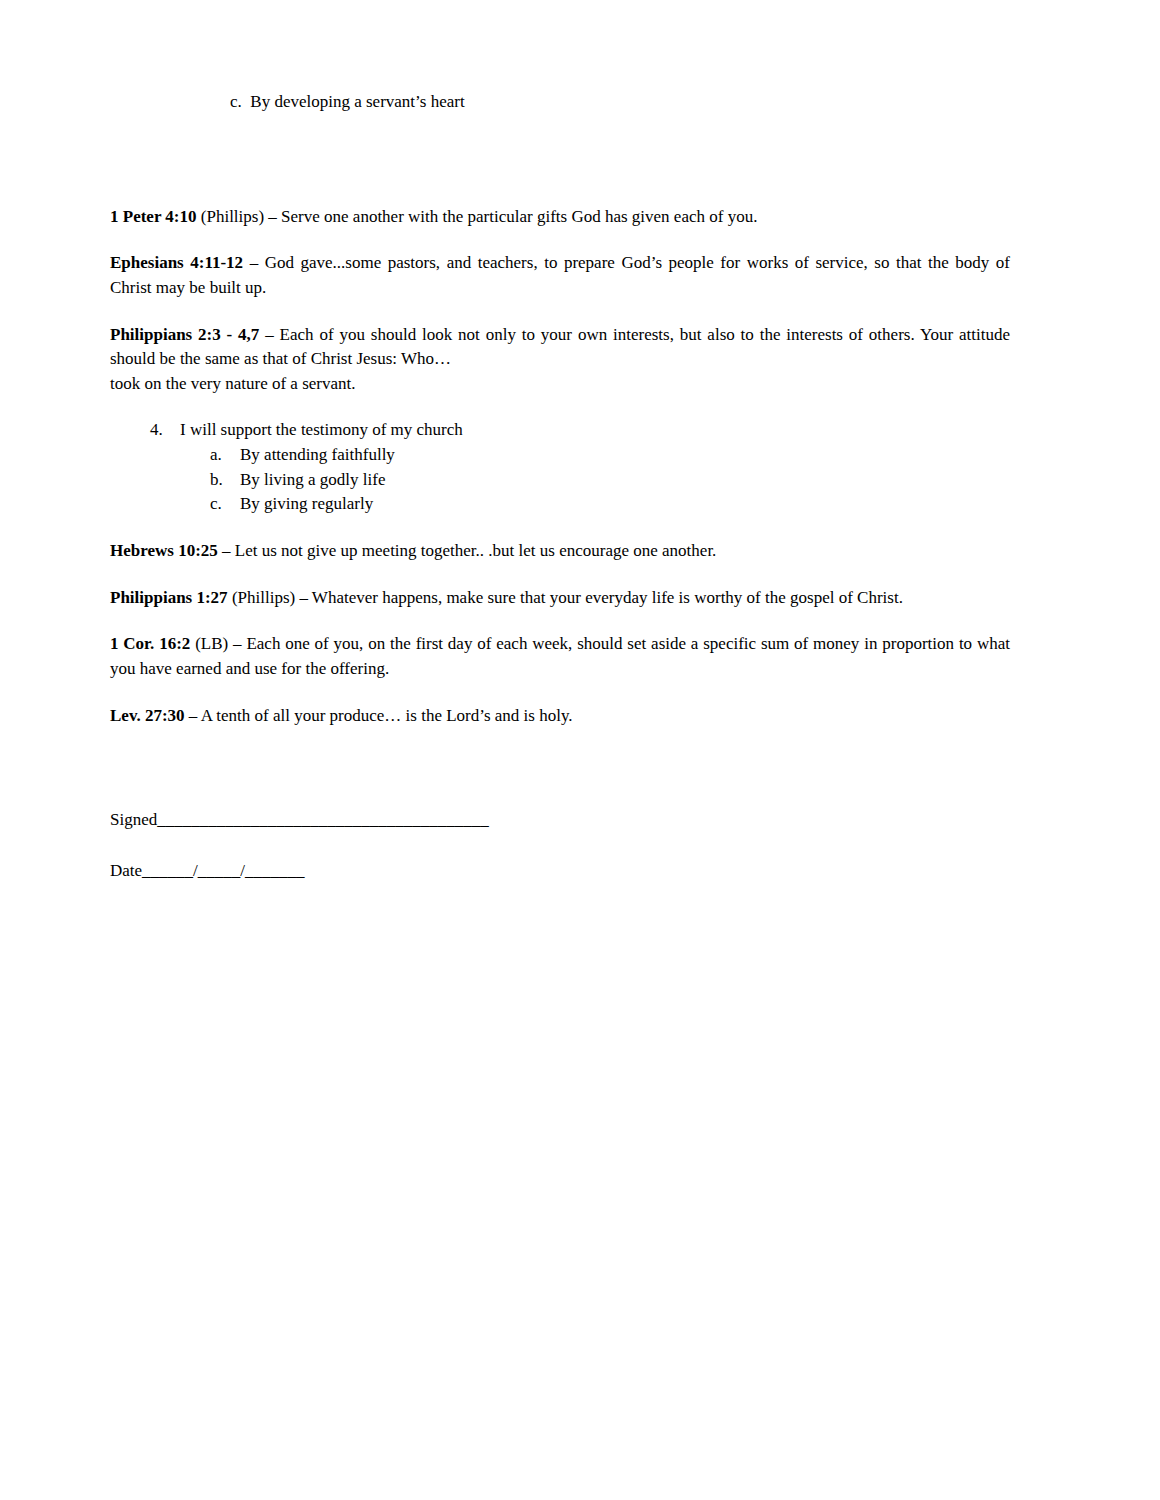c. By developing a servant’s heart
1 Peter 4:10 (Phillips) – Serve one another with the particular gifts God has given each of you.
Ephesians 4:11-12 – God gave...some pastors, and teachers, to prepare God’s people for works of service, so that the body of Christ may be built up.
Philippians 2:3 - 4,7 – Each of you should look not only to your own interests, but also to the interests of others. Your attitude should be the same as that of Christ Jesus: Who…
took on the very nature of a servant.
I will support the testimony of my church
By attending faithfully
By living a godly life
By giving regularly
Hebrews 10:25 – Let us not give up meeting together.. .but let us encourage one another.
Philippians 1:27 (Phillips) – Whatever happens, make sure that your everyday life is worthy of the gospel of Christ.
1 Cor. 16:2 (LB) – Each one of you, on the first day of each week, should set aside a specific sum of money in proportion to what you have earned and use for the offering.
Lev. 27:30 – A tenth of all your produce… is the Lord’s and is holy.
Signed_______________________________________
Date______/_____/_______